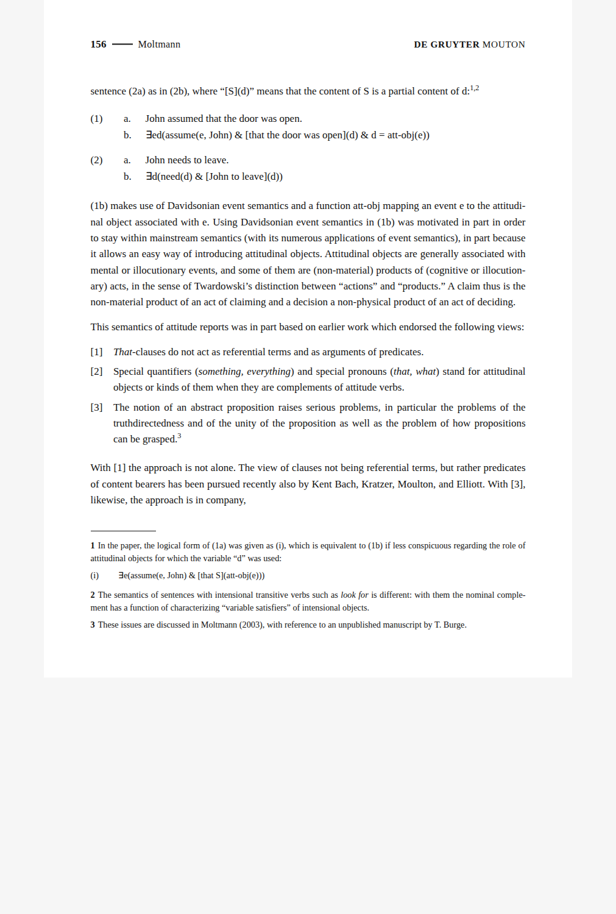156 Moltmann De Gruyter Mouton
sentence (2a) as in (2b), where “[S](d)” means that the content of S is a partial content of d:1,2
(1)
a. John assumed that the door was open.
b.∃ed(assume(e, John) & [that the door was open](d) & d = att-obj(e))
(2)
a. John needs to leave.
b.∃d(need(d) & [John to leave](d))
(1b) makes use of Davidsonian event semantics and a function att-obj mapping an event e to the attitudinal object associated with e. Using Davidsonian event semantics in (1b) was motivated in part in order to stay within mainstream semantics (with its numerous applications of event semantics), in part because it allows an easy way of introducing attitudinal objects. Attitudinal objects are generally associated with mental or illocutionary events, and some of them are (non-material) products of (cognitive or illocutionary) acts, in the sense of Twardowski’s distinction between “actions” and “products.” A claim thus is the non-material product of an act of claiming and a decision a non-physical product of an act of deciding.
This semantics of attitude reports was in part based on earlier work which endorsed the following views:
[1] That-clauses do not act as referential terms and as arguments of predicates.
[2] Special quantifiers (something, everything) and special pronouns (that, what) stand for attitudinal objects or kinds of them when they are complements of attitude verbs.
[3] The notion of an abstract proposition raises serious problems, in particular the problems of the truthdirectedness and of the unity of the proposition as well as the problem of how propositions can be grasped.3
With [1] the approach is not alone. The view of clauses not being referential terms, but rather predicates of content bearers has been pursued recently also by Kent Bach, Kratzer, Moulton, and Elliott. With [3], likewise, the approach is in company,
1 In the paper, the logical form of (1a) was given as (i), which is equivalent to (1b) if less conspicuous regarding the role of attitudinal objects for which the variable “d” was used:
(i) ∃e(assume(e, John) & [that S](att-obj(e)))
2 The semantics of sentences with intensional transitive verbs such as look for is different: with them the nominal complement has a function of characterizing “variable satisfiers” of intensional objects.
3 These issues are discussed in Moltmann (2003), with reference to an unpublished manuscript by T. Burge.